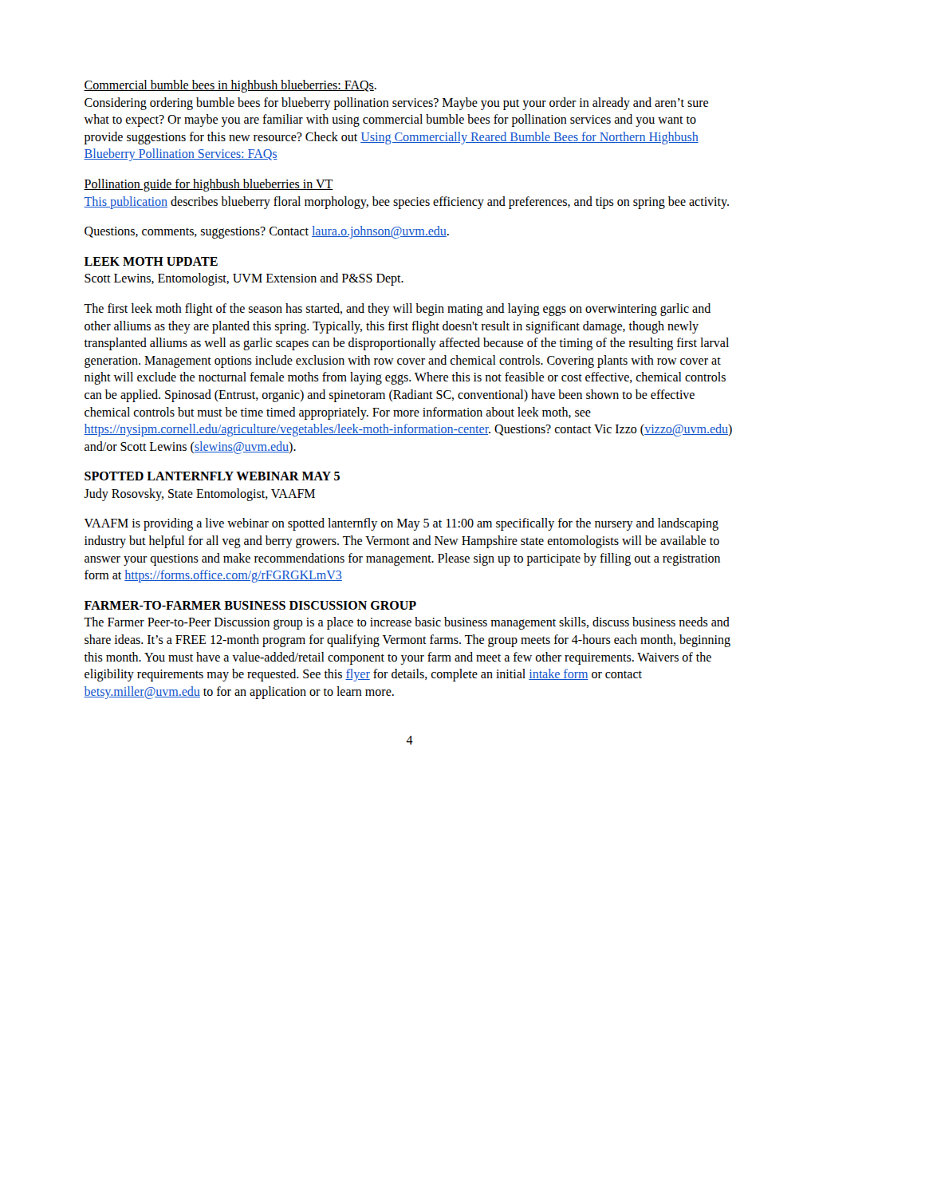Commercial bumble bees in highbush blueberries: FAQs.
Considering ordering bumble bees for blueberry pollination services? Maybe you put your order in already and aren’t sure what to expect? Or maybe you are familiar with using commercial bumble bees for pollination services and you want to provide suggestions for this new resource? Check out Using Commercially Reared Bumble Bees for Northern Highbush Blueberry Pollination Services: FAQs
Pollination guide for highbush blueberries in VT
This publication describes blueberry floral morphology, bee species efficiency and preferences, and tips on spring bee activity.
Questions, comments, suggestions? Contact laura.o.johnson@uvm.edu.
Leek Moth Update
Scott Lewins, Entomologist, UVM Extension and P&SS Dept.
The first leek moth flight of the season has started, and they will begin mating and laying eggs on overwintering garlic and other alliums as they are planted this spring. Typically, this first flight doesn't result in significant damage, though newly transplanted alliums as well as garlic scapes can be disproportionally affected because of the timing of the resulting first larval generation. Management options include exclusion with row cover and chemical controls. Covering plants with row cover at night will exclude the nocturnal female moths from laying eggs. Where this is not feasible or cost effective, chemical controls can be applied. Spinosad (Entrust, organic) and spinetoram (Radiant SC, conventional) have been shown to be effective chemical controls but must be time timed appropriately. For more information about leek moth, see https://nysipm.cornell.edu/agriculture/vegetables/leek-moth-information-center. Questions? contact Vic Izzo (vizzo@uvm.edu) and/or Scott Lewins (slewins@uvm.edu).
Spotted Lanternfly Webinar May 5
Judy Rosovsky, State Entomologist, VAAFM
VAAFM is providing a live webinar on spotted lanternfly on May 5 at 11:00 am specifically for the nursery and landscaping industry but helpful for all veg and berry growers. The Vermont and New Hampshire state entomologists will be available to answer your questions and make recommendations for management. Please sign up to participate by filling out a registration form at https://forms.office.com/g/rFGRGKLmV3
Farmer-to-Farmer Business Discussion Group
The Farmer Peer-to-Peer Discussion group is a place to increase basic business management skills, discuss business needs and share ideas. It’s a FREE 12-month program for qualifying Vermont farms. The group meets for 4-hours each month, beginning this month. You must have a value-added/retail component to your farm and meet a few other requirements. Waivers of the eligibility requirements may be requested. See this flyer for details, complete an initial intake form or contact betsy.miller@uvm.edu to for an application or to learn more.
4